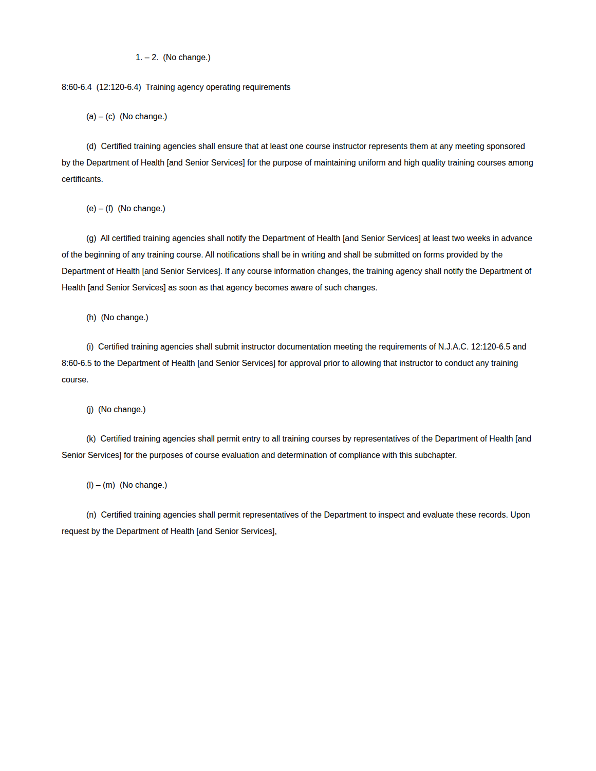1. – 2. (No change.)
8:60-6.4 (12:120-6.4) Training agency operating requirements
(a) – (c) (No change.)
(d) Certified training agencies shall ensure that at least one course instructor represents them at any meeting sponsored by the Department of Health [and Senior Services] for the purpose of maintaining uniform and high quality training courses among certificants.
(e) – (f) (No change.)
(g) All certified training agencies shall notify the Department of Health [and Senior Services] at least two weeks in advance of the beginning of any training course. All notifications shall be in writing and shall be submitted on forms provided by the Department of Health [and Senior Services]. If any course information changes, the training agency shall notify the Department of Health [and Senior Services] as soon as that agency becomes aware of such changes.
(h) (No change.)
(i) Certified training agencies shall submit instructor documentation meeting the requirements of N.J.A.C. 12:120-6.5 and 8:60-6.5 to the Department of Health [and Senior Services] for approval prior to allowing that instructor to conduct any training course.
(j) (No change.)
(k) Certified training agencies shall permit entry to all training courses by representatives of the Department of Health [and Senior Services] for the purposes of course evaluation and determination of compliance with this subchapter.
(l) – (m) (No change.)
(n) Certified training agencies shall permit representatives of the Department to inspect and evaluate these records. Upon request by the Department of Health [and Senior Services],